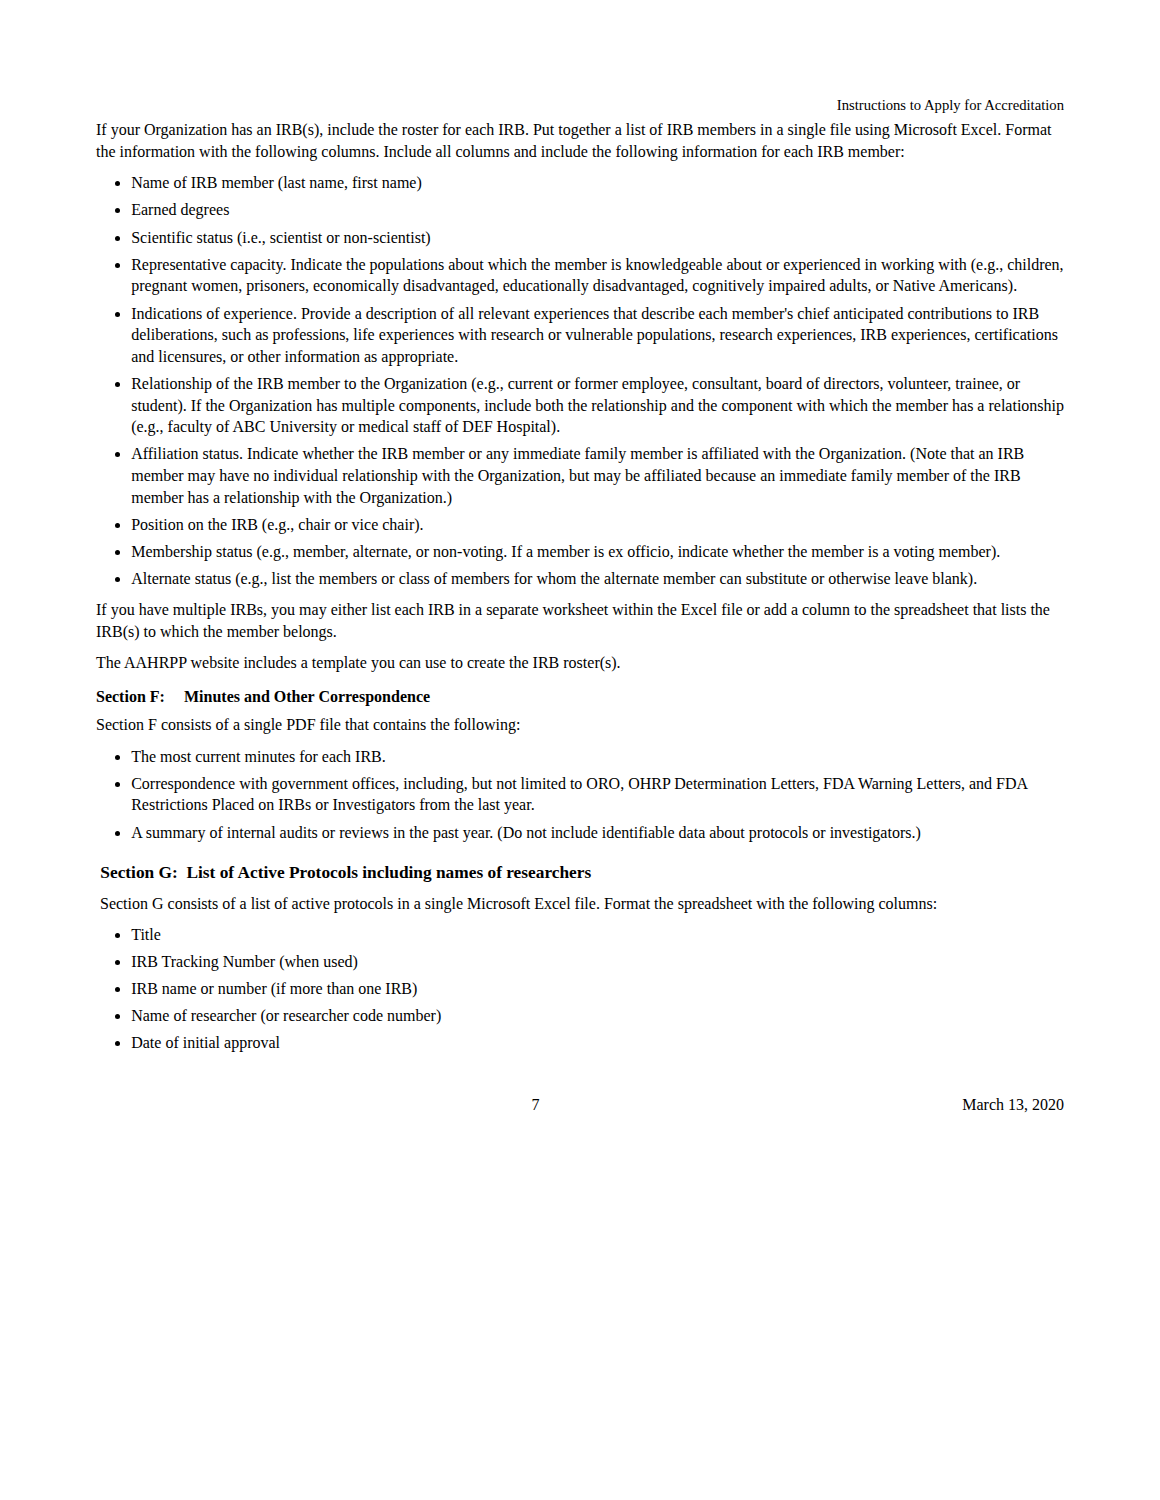Instructions to Apply for Accreditation
If your Organization has an IRB(s), include the roster for each IRB. Put together a list of IRB members in a single file using Microsoft Excel. Format the information with the following columns. Include all columns and include the following information for each IRB member:
Name of IRB member (last name, first name)
Earned degrees
Scientific status (i.e., scientist or non-scientist)
Representative capacity. Indicate the populations about which the member is knowledgeable about or experienced in working with (e.g., children, pregnant women, prisoners, economically disadvantaged, educationally disadvantaged, cognitively impaired adults, or Native Americans).
Indications of experience. Provide a description of all relevant experiences that describe each member's chief anticipated contributions to IRB deliberations, such as professions, life experiences with research or vulnerable populations, research experiences, IRB experiences, certifications and licensures, or other information as appropriate.
Relationship of the IRB member to the Organization (e.g., current or former employee, consultant, board of directors, volunteer, trainee, or student). If the Organization has multiple components, include both the relationship and the component with which the member has a relationship (e.g., faculty of ABC University or medical staff of DEF Hospital).
Affiliation status. Indicate whether the IRB member or any immediate family member is affiliated with the Organization. (Note that an IRB member may have no individual relationship with the Organization, but may be affiliated because an immediate family member of the IRB member has a relationship with the Organization.)
Position on the IRB (e.g., chair or vice chair).
Membership status (e.g., member, alternate, or non-voting. If a member is ex officio, indicate whether the member is a voting member).
Alternate status (e.g., list the members or class of members for whom the alternate member can substitute or otherwise leave blank).
If you have multiple IRBs, you may either list each IRB in a separate worksheet within the Excel file or add a column to the spreadsheet that lists the IRB(s) to which the member belongs.
The AAHRPP website includes a template you can use to create the IRB roster(s).
Section F: Minutes and Other Correspondence
Section F consists of a single PDF file that contains the following:
The most current minutes for each IRB.
Correspondence with government offices, including, but not limited to ORO, OHRP Determination Letters, FDA Warning Letters, and FDA Restrictions Placed on IRBs or Investigators from the last year.
A summary of internal audits or reviews in the past year. (Do not include identifiable data about protocols or investigators.)
Section G: List of Active Protocols including names of researchers
Section G consists of a list of active protocols in a single Microsoft Excel file. Format the spreadsheet with the following columns:
Title
IRB Tracking Number (when used)
IRB name or number (if more than one IRB)
Name of researcher (or researcher code number)
Date of initial approval
7 March 13, 2020